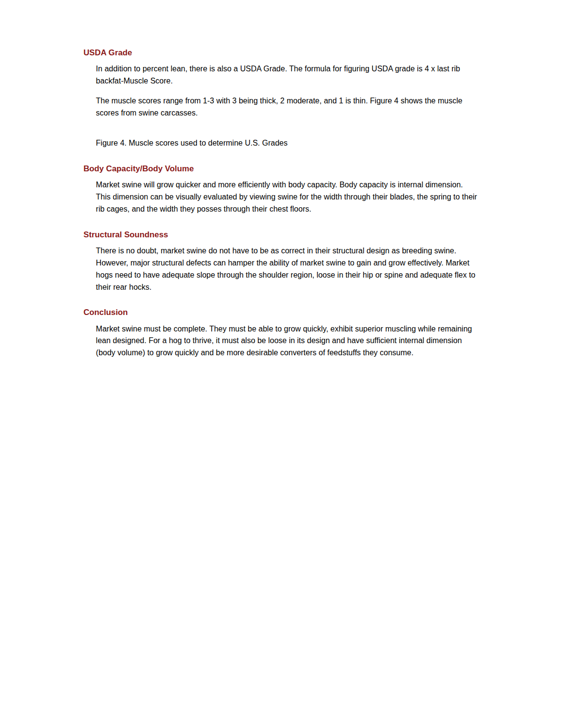USDA Grade
In addition to percent lean, there is also a USDA Grade. The formula for figuring USDA grade is 4 x last rib backfat-Muscle Score.
The muscle scores range from 1-3 with 3 being thick, 2 moderate, and 1 is thin. Figure 4 shows the muscle scores from swine carcasses.
Figure 4. Muscle scores used to determine U.S. Grades
Body Capacity/Body Volume
Market swine will grow quicker and more efficiently with body capacity. Body capacity is internal dimension. This dimension can be visually evaluated by viewing swine for the width through their blades, the spring to their rib cages, and the width they posses through their chest floors.
Structural Soundness
There is no doubt, market swine do not have to be as correct in their structural design as breeding swine. However, major structural defects can hamper the ability of market swine to gain and grow effectively. Market hogs need to have adequate slope through the shoulder region, loose in their hip or spine and adequate flex to their rear hocks.
Conclusion
Market swine must be complete. They must be able to grow quickly, exhibit superior muscling while remaining lean designed. For a hog to thrive, it must also be loose in its design and have sufficient internal dimension (body volume) to grow quickly and be more desirable converters of feedstuffs they consume.